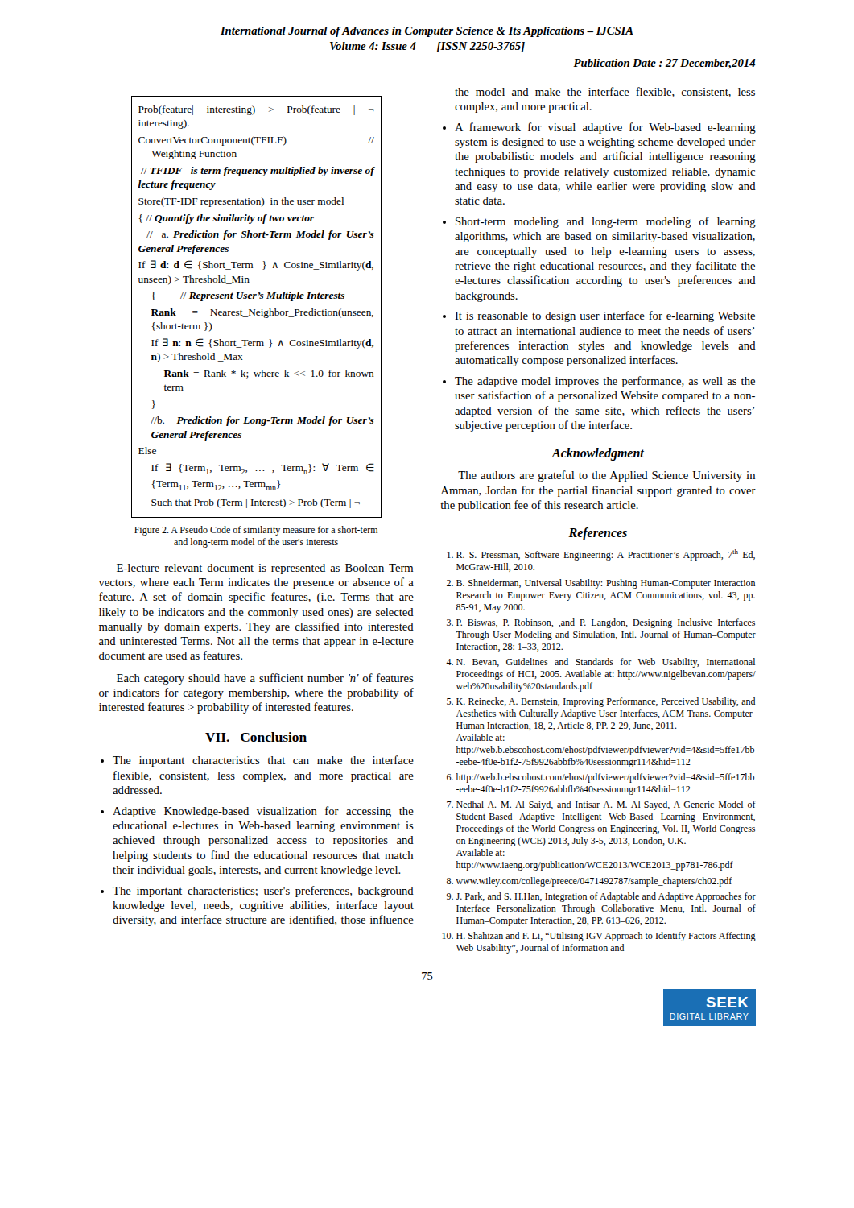International Journal of Advances in Computer Science & Its Applications – IJCSIA Volume 4: Issue 4 [ISSN 2250-3765]
Publication Date : 27 December,2014
Prob(feature| interesting) > Prob(feature | ¬ interesting).
ConvertVectorComponent(TFILF) // Weighting Function
// TFIDF is term frequency multiplied by inverse of lecture frequency
Store(TF-IDF representation) in the user model
{ // Quantify the similarity of two vector
// a. Prediction for Short-Term Model for User’s General Preferences
If ∃ d: d ∈ {Short_Term } ∧ Cosine_Similarity(d, unseen) > Threshold_Min
{ // Represent User’s Multiple Interests
Rank = Nearest_Neighbor_Prediction(unseen, {short-term })
If ∃ n: n ∈ {Short_Term } ∧ CosineSimilarity(d, n) > Threshold _Max
Rank = Rank * k; where k << 1.0 for known term
}
//b. Prediction for Long-Term Model for User’s General Preferences
Else
If ∃ {Term1, Term2, … , Termn}: ∀ Term ∈ {Term11, Term12, …, Termmn}
Such that Prob (Term | Interest) > Prob (Term | ¬
Figure 2. A Pseudo Code of similarity measure for a short-term and long-term model of the user's interests
E-lecture relevant document is represented as Boolean Term vectors, where each Term indicates the presence or absence of a feature. A set of domain specific features, (i.e. Terms that are likely to be indicators and the commonly used ones) are selected manually by domain experts. They are classified into interested and uninterested Terms. Not all the terms that appear in e-lecture document are used as features.
Each category should have a sufficient number 'n' of features or indicators for category membership, where the probability of interested features > probability of interested features.
VII. Conclusion
The important characteristics that can make the interface flexible, consistent, less complex, and more practical are addressed.
Adaptive Knowledge-based visualization for accessing the educational e-lectures in Web-based learning environment is achieved through personalized access to repositories and helping students to find the educational resources that match their individual goals, interests, and current knowledge level.
The important characteristics; user's preferences, background knowledge level, needs, cognitive abilities, interface layout diversity, and interface structure are identified, those influence the model and make the interface flexible, consistent, less complex, and more practical.
A framework for visual adaptive for Web-based e-learning system is designed to use a weighting scheme developed under the probabilistic models and artificial intelligence reasoning techniques to provide relatively customized reliable, dynamic and easy to use data, while earlier were providing slow and static data.
Short-term modeling and long-term modeling of learning algorithms, which are based on similarity-based visualization, are conceptually used to help e-learning users to assess, retrieve the right educational resources, and they facilitate the e-lectures classification according to user's preferences and backgrounds.
It is reasonable to design user interface for e-learning Website to attract an international audience to meet the needs of users’ preferences interaction styles and knowledge levels and automatically compose personalized interfaces.
The adaptive model improves the performance, as well as the user satisfaction of a personalized Website compared to a non-adapted version of the same site, which reflects the users’ subjective perception of the interface.
Acknowledgment
The authors are grateful to the Applied Science University in Amman, Jordan for the partial financial support granted to cover the publication fee of this research article.
References
R. S. Pressman, Software Engineering: A Practitioner’s Approach, 7th Ed, McGraw-Hill, 2010.
B. Shneiderman, Universal Usability: Pushing Human-Computer Interaction Research to Empower Every Citizen, ACM Communications, vol. 43, pp. 85-91, May 2000.
P. Biswas, P. Robinson, ,and P. Langdon, Designing Inclusive Interfaces Through User Modeling and Simulation, Intl. Journal of Human–Computer Interaction, 28: 1–33, 2012.
N. Bevan, Guidelines and Standards for Web Usability, International Proceedings of HCI, 2005. Available at: http://www.nigelbevan.com/papers/web%20usability%20standards.pdf
K. Reinecke, A. Bernstein, Improving Performance, Perceived Usability, and Aesthetics with Culturally Adaptive User Interfaces, ACM Trans. Computer-Human Interaction, 18, 2, Article 8, PP. 2-29, June, 2011.
Available at:
http://web.b.ebscohost.com/ehost/pdfviewer/pdfviewer?vid=4&sid=5ffe17bb-eebe-4f0e-b1f2-75f9926abbfb%40sessionmgr114&hid=112
http://web.b.ebscohost.com/ehost/pdfviewer/pdfviewer?vid=4&sid=5ffe17bb-eebe-4f0e-b1f2-75f9926abbfb%40sessionmgr114&hid=112
Nedhal A. M. Al Saiyd, and Intisar A. M. Al-Sayed, A Generic Model of Student-Based Adaptive Intelligent Web-Based Learning Environment, Proceedings of the World Congress on Engineering, Vol. II, World Congress on Engineering (WCE) 2013, July 3-5, 2013, London, U.K.
Available at:
http://www.iaeng.org/publication/WCE2013/WCE2013_pp781-786.pdf
www.wiley.com/college/preece/0471492787/sample_chapters/ch02.pdf
J. Park, and S. H.Han, Integration of Adaptable and Adaptive Approaches for Interface Personalization Through Collaborative Menu, Intl. Journal of Human–Computer Interaction, 28, PP. 613–626, 2012.
H. Shahizan and F. Li, “Utilising IGV Approach to Identify Factors Affecting Web Usability”, Journal of Information and
75
SEEK DIGITAL LIBRARY